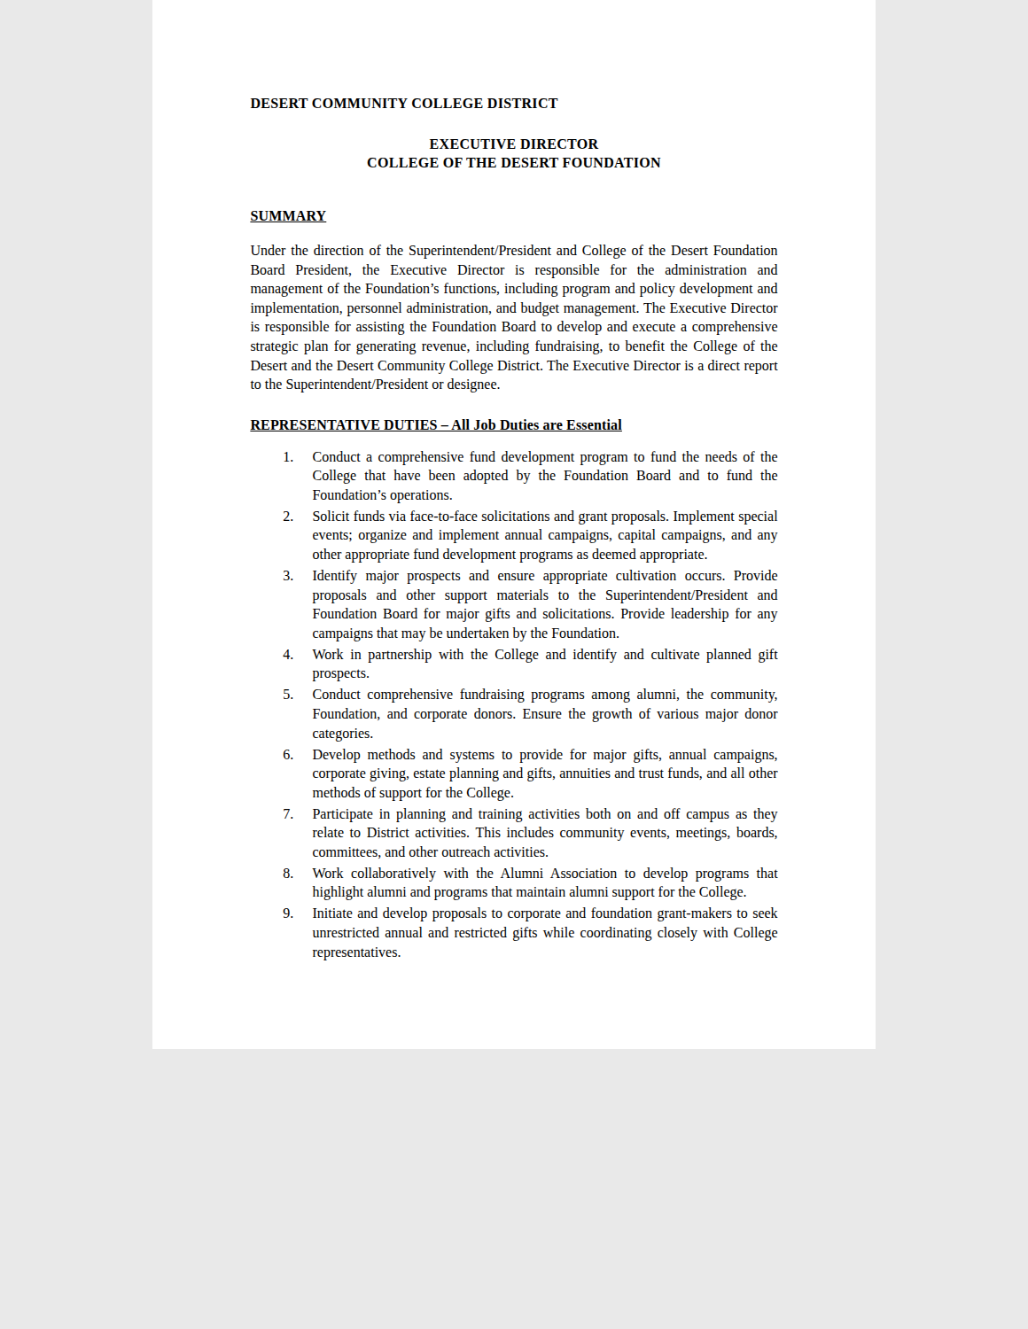DESERT COMMUNITY COLLEGE DISTRICT
EXECUTIVE DIRECTOR COLLEGE OF THE DESERT FOUNDATION
SUMMARY
Under the direction of the Superintendent/President and College of the Desert Foundation Board President, the Executive Director is responsible for the administration and management of the Foundation’s functions, including program and policy development and implementation, personnel administration, and budget management. The Executive Director is responsible for assisting the Foundation Board to develop and execute a comprehensive strategic plan for generating revenue, including fundraising, to benefit the College of the Desert and the Desert Community College District. The Executive Director is a direct report to the Superintendent/President or designee.
REPRESENTATIVE DUTIES – All Job Duties are Essential
Conduct a comprehensive fund development program to fund the needs of the College that have been adopted by the Foundation Board and to fund the Foundation’s operations.
Solicit funds via face-to-face solicitations and grant proposals. Implement special events; organize and implement annual campaigns, capital campaigns, and any other appropriate fund development programs as deemed appropriate.
Identify major prospects and ensure appropriate cultivation occurs. Provide proposals and other support materials to the Superintendent/President and Foundation Board for major gifts and solicitations. Provide leadership for any campaigns that may be undertaken by the Foundation.
Work in partnership with the College and identify and cultivate planned gift prospects.
Conduct comprehensive fundraising programs among alumni, the community, Foundation, and corporate donors. Ensure the growth of various major donor categories.
Develop methods and systems to provide for major gifts, annual campaigns, corporate giving, estate planning and gifts, annuities and trust funds, and all other methods of support for the College.
Participate in planning and training activities both on and off campus as they relate to District activities. This includes community events, meetings, boards, committees, and other outreach activities.
Work collaboratively with the Alumni Association to develop programs that highlight alumni and programs that maintain alumni support for the College.
Initiate and develop proposals to corporate and foundation grant-makers to seek unrestricted annual and restricted gifts while coordinating closely with College representatives.